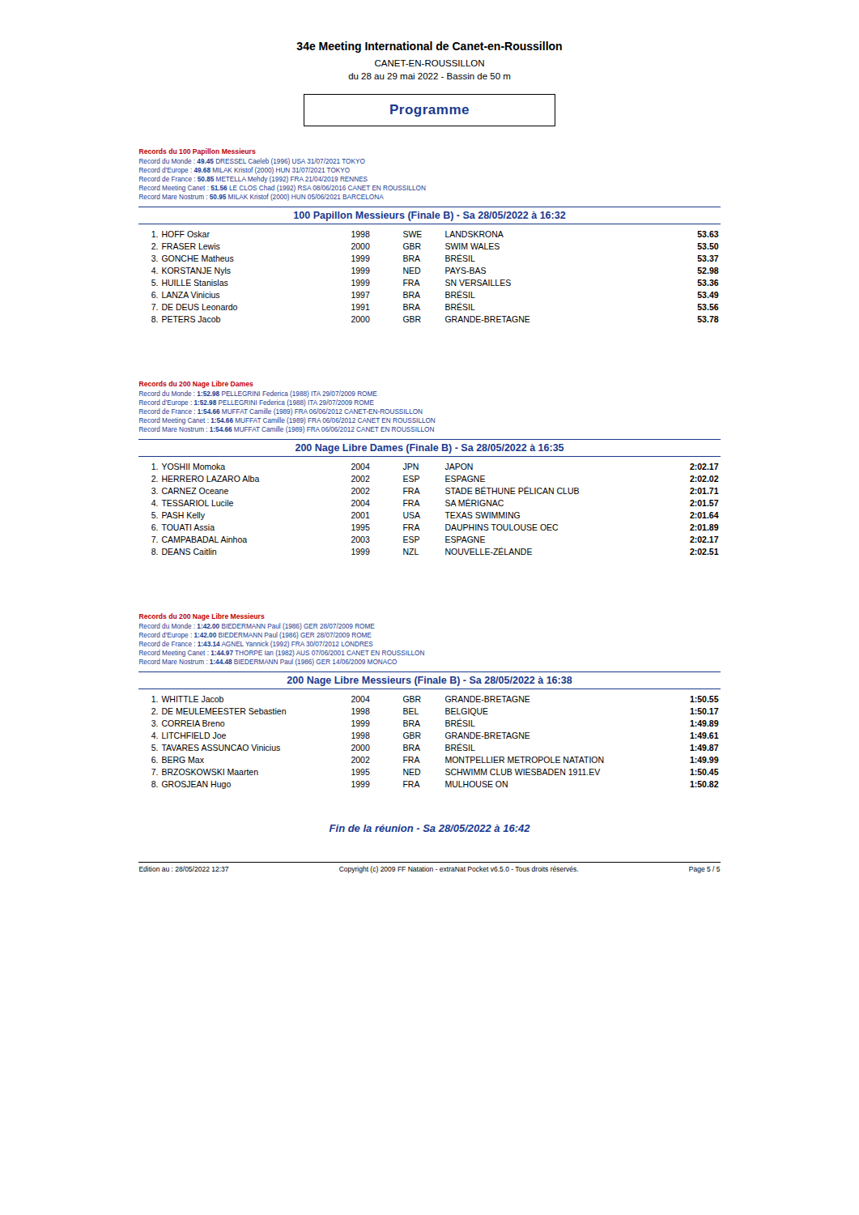34e Meeting International de Canet-en-Roussillon
CANET-EN-ROUSSILLON
du 28 au 29 mai 2022 - Bassin de 50 m
Programme
Records du 100 Papillon Messieurs
Record du Monde : 49.45 DRESSEL Caeleb (1996) USA 31/07/2021 TOKYO
Record d'Europe : 49.68 MILAK Kristof (2000) HUN 31/07/2021 TOKYO
Record de France : 50.85 METELLA Mehdy (1992) FRA 21/04/2019 RENNES
Record Meeting Canet : 51.56 LE CLOS Chad (1992) RSA 08/06/2016 CANET EN ROUSSILLON
Record Mare Nostrum : 50.95 MILAK Kristof (2000) HUN 05/06/2021 BARCELONA
100 Papillon Messieurs (Finale B) - Sa 28/05/2022 à 16:32
| 1. | HOFF Oskar | 1998 | SWE | LANDSKRONA | 53.63 |
| 2. | FRASER Lewis | 2000 | GBR | SWIM WALES | 53.50 |
| 3. | GONCHE Matheus | 1999 | BRA | BRÉSIL | 53.37 |
| 4. | KORSTANJE Nyls | 1999 | NED | PAYS-BAS | 52.98 |
| 5. | HUILLE Stanislas | 1999 | FRA | SN VERSAILLES | 53.36 |
| 6. | LANZA Vinicius | 1997 | BRA | BRÉSIL | 53.49 |
| 7. | DE DEUS Leonardo | 1991 | BRA | BRÉSIL | 53.56 |
| 8. | PETERS Jacob | 2000 | GBR | GRANDE-BRETAGNE | 53.78 |
Records du 200 Nage Libre Dames
Record du Monde : 1:52.98 PELLEGRINI Federica (1988) ITA 29/07/2009 ROME
Record d'Europe : 1:52.98 PELLEGRINI Federica (1988) ITA 29/07/2009 ROME
Record de France : 1:54.66 MUFFAT Camille (1989) FRA 06/06/2012 CANET-EN-ROUSSILLON
Record Meeting Canet : 1:54.66 MUFFAT Camille (1989) FRA 06/06/2012 CANET EN ROUSSILLON
Record Mare Nostrum : 1:54.66 MUFFAT Camille (1989) FRA 06/06/2012 CANET EN ROUSSILLON
200 Nage Libre Dames (Finale B) - Sa 28/05/2022 à 16:35
| 1. | YOSHII Momoka | 2004 | JPN | JAPON | 2:02.17 |
| 2. | HERRERO LAZARO Alba | 2002 | ESP | ESPAGNE | 2:02.02 |
| 3. | CARNEZ Oceane | 2002 | FRA | STADE BÉTHUNE PÉLICAN CLUB | 2:01.71 |
| 4. | TESSARIOL Lucile | 2004 | FRA | SA MÉRIGNAC | 2:01.57 |
| 5. | PASH Kelly | 2001 | USA | TEXAS SWIMMING | 2:01.64 |
| 6. | TOUATI Assia | 1995 | FRA | DAUPHINS TOULOUSE OEC | 2:01.89 |
| 7. | CAMPABADAL Ainhoa | 2003 | ESP | ESPAGNE | 2:02.17 |
| 8. | DEANS Caitlin | 1999 | NZL | NOUVELLE-ZÉLANDE | 2:02.51 |
Records du 200 Nage Libre Messieurs
Record du Monde : 1:42.00 BIEDERMANN Paul (1986) GER 28/07/2009 ROME
Record d'Europe : 1:42.00 BIEDERMANN Paul (1986) GER 28/07/2009 ROME
Record de France : 1:43.14 AGNEL Yannick (1992) FRA 30/07/2012 LONDRES
Record Meeting Canet : 1:44.97 THORPE Ian (1982) AUS 07/06/2001 CANET EN ROUSSILLON
Record Mare Nostrum : 1:44.48 BIEDERMANN Paul (1986) GER 14/06/2009 MONACO
200 Nage Libre Messieurs (Finale B) - Sa 28/05/2022 à 16:38
| 1. | WHITTLE Jacob | 2004 | GBR | GRANDE-BRETAGNE | 1:50.55 |
| 2. | DE MEULEMEESTER Sebastien | 1998 | BEL | BELGIQUE | 1:50.17 |
| 3. | CORREIA Breno | 1999 | BRA | BRÉSIL | 1:49.89 |
| 4. | LITCHFIELD Joe | 1998 | GBR | GRANDE-BRETAGNE | 1:49.61 |
| 5. | TAVARES ASSUNCAO Vinicius | 2000 | BRA | BRÉSIL | 1:49.87 |
| 6. | BERG Max | 2002 | FRA | MONTPELLIER METROPOLE NATATION | 1:49.99 |
| 7. | BRZOSKOWSKI Maarten | 1995 | NED | SCHWIMM CLUB WIESBADEN 1911.EV | 1:50.45 |
| 8. | GROSJEAN Hugo | 1999 | FRA | MULHOUSE ON | 1:50.82 |
Fin de la réunion - Sa 28/05/2022 à 16:42
Edition au : 28/05/2022 12:37
Copyright (c) 2009 FF Natation - extraNat Pocket v6.5.0 - Tous droits réservés.
Page 5 / 5